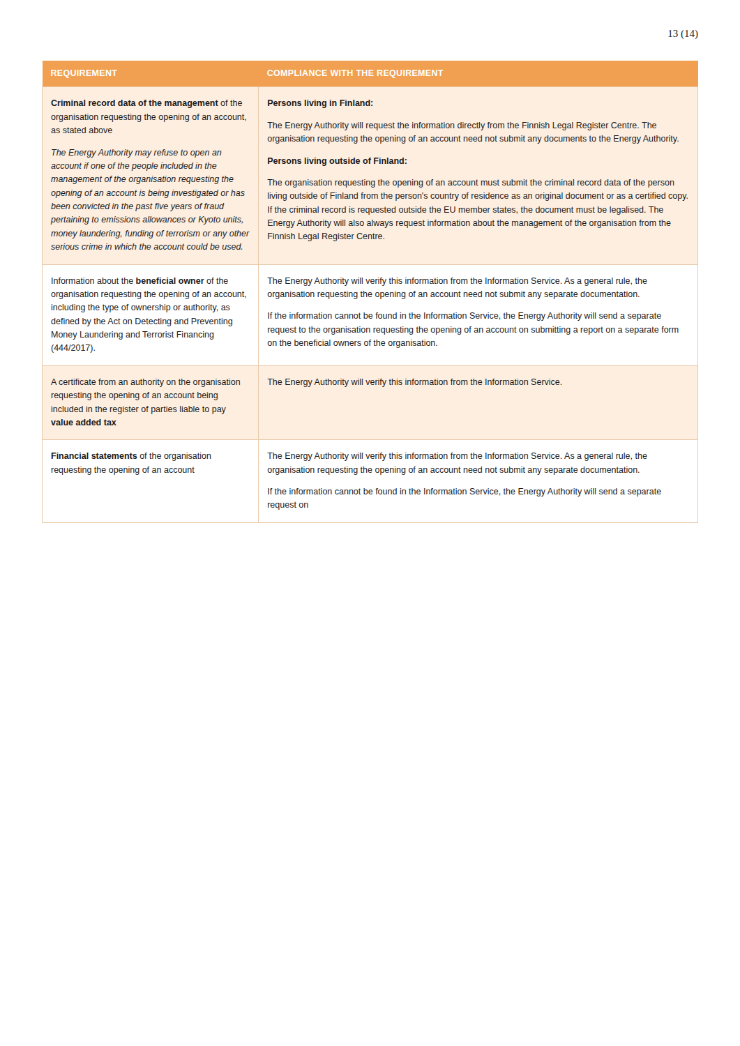13 (14)
| REQUIREMENT | COMPLIANCE WITH THE REQUIREMENT |
| --- | --- |
| Criminal record data of the management of the organisation requesting the opening of an account, as stated above The Energy Authority may refuse to open an account if one of the people included in the management of the organisation requesting the opening of an account is being investigated or has been convicted in the past five years of fraud pertaining to emissions allowances or Kyoto units, money laundering, funding of terrorism or any other serious crime in which the account could be used. | Persons living in Finland: The Energy Authority will request the information directly from the Finnish Legal Register Centre. The organisation requesting the opening of an account need not submit any documents to the Energy Authority. Persons living outside of Finland: The organisation requesting the opening of an account must submit the criminal record data of the person living outside of Finland from the person's country of residence as an original document or as a certified copy. If the criminal record is requested outside the EU member states, the document must be legalised. The Energy Authority will also always request information about the management of the organisation from the Finnish Legal Register Centre. |
| Information about the beneficial owner of the organisation requesting the opening of an account, including the type of ownership or authority, as defined by the Act on Detecting and Preventing Money Laundering and Terrorist Financing (444/2017). | The Energy Authority will verify this information from the Information Service. As a general rule, the organisation requesting the opening of an account need not submit any separate documentation. If the information cannot be found in the Information Service, the Energy Authority will send a separate request to the organisation requesting the opening of an account on submitting a report on a separate form on the beneficial owners of the organisation. |
| A certificate from an authority on the organisation requesting the opening of an account being included in the register of parties liable to pay value added tax | The Energy Authority will verify this information from the Information Service. |
| Financial statements of the organisation requesting the opening of an account | The Energy Authority will verify this information from the Information Service. As a general rule, the organisation requesting the opening of an account need not submit any separate documentation. If the information cannot be found in the Information Service, the Energy Authority will send a separate request on |